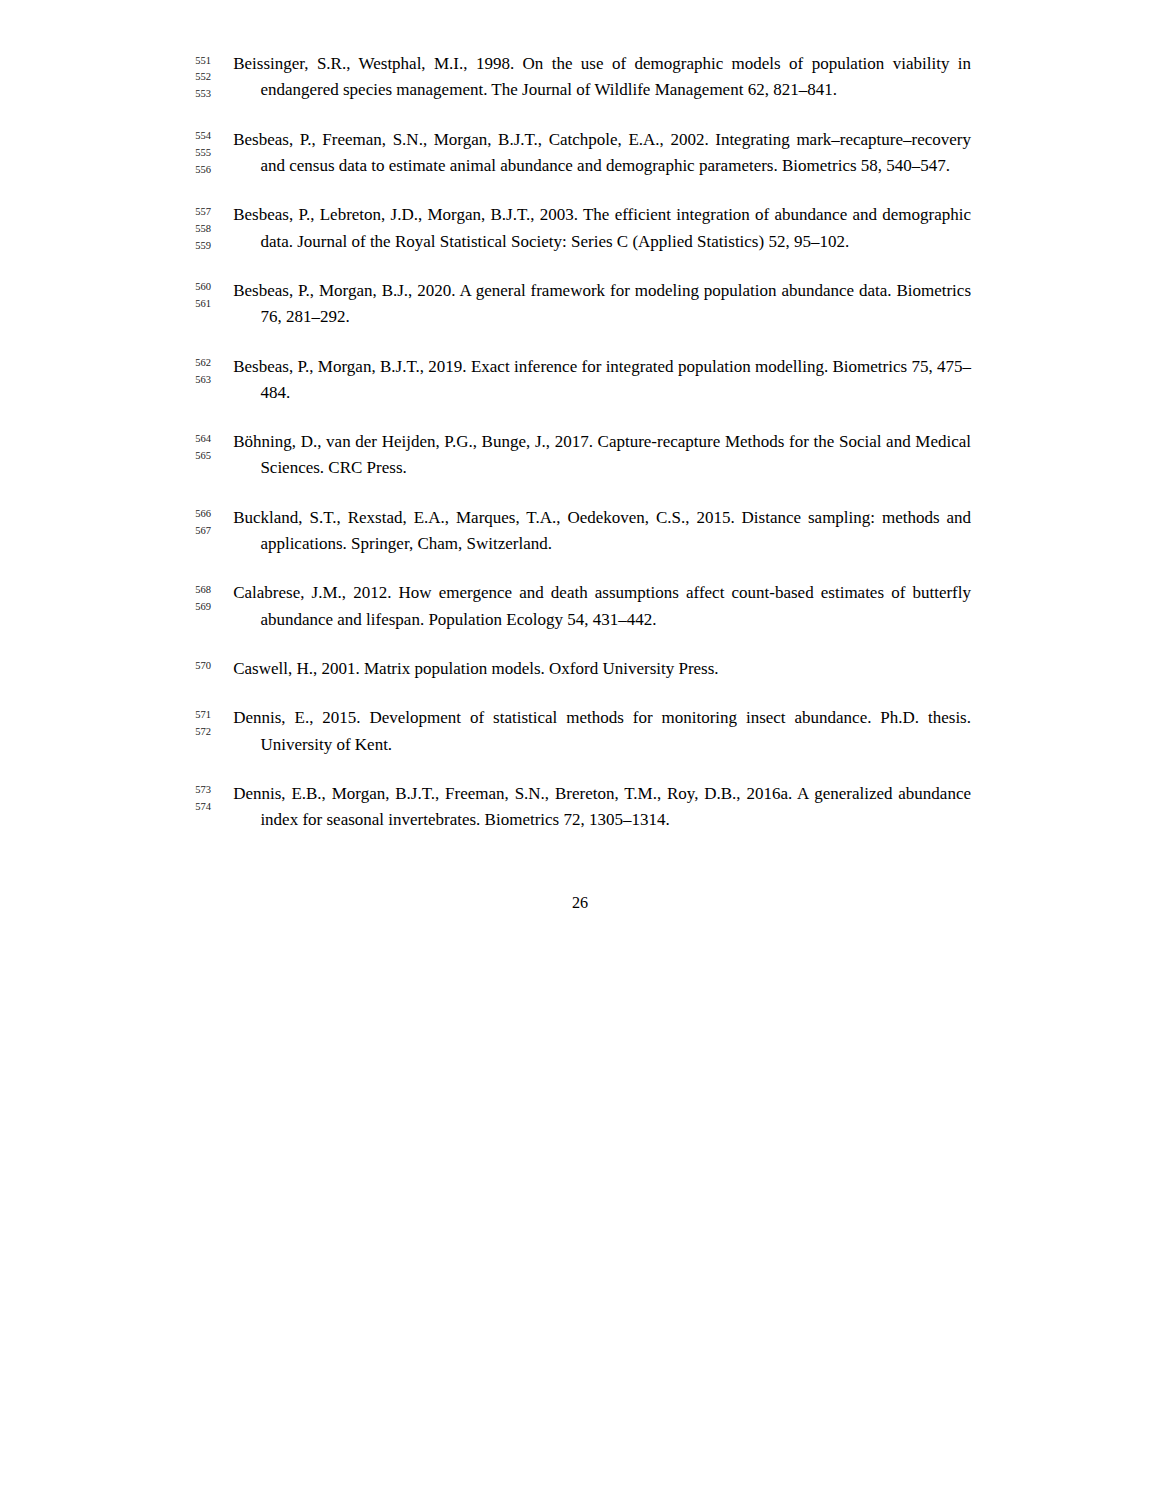551 552 553 Beissinger, S.R., Westphal, M.I., 1998. On the use of demographic models of population viability in endangered species management. The Journal of Wildlife Management 62, 821–841.
554 555 556 Besbeas, P., Freeman, S.N., Morgan, B.J.T., Catchpole, E.A., 2002. Integrating mark–recapture–recovery and census data to estimate animal abundance and demographic parameters. Biometrics 58, 540–547.
557 558 559 Besbeas, P., Lebreton, J.D., Morgan, B.J.T., 2003. The efficient integration of abundance and demographic data. Journal of the Royal Statistical Society: Series C (Applied Statistics) 52, 95–102.
560 561 Besbeas, P., Morgan, B.J., 2020. A general framework for modeling population abundance data. Biometrics 76, 281–292.
562 563 Besbeas, P., Morgan, B.J.T., 2019. Exact inference for integrated population modelling. Biometrics 75, 475–484.
564 565 Böhning, D., van der Heijden, P.G., Bunge, J., 2017. Capture-recapture Methods for the Social and Medical Sciences. CRC Press.
566 567 Buckland, S.T., Rexstad, E.A., Marques, T.A., Oedekoven, C.S., 2015. Distance sampling: methods and applications. Springer, Cham, Switzerland.
568 569 Calabrese, J.M., 2012. How emergence and death assumptions affect count-based estimates of butterfly abundance and lifespan. Population Ecology 54, 431–442.
570 Caswell, H., 2001. Matrix population models. Oxford University Press.
571 572 Dennis, E., 2015. Development of statistical methods for monitoring insect abundance. Ph.D. thesis. University of Kent.
573 574 Dennis, E.B., Morgan, B.J.T., Freeman, S.N., Brereton, T.M., Roy, D.B., 2016a. A generalized abundance index for seasonal invertebrates. Biometrics 72, 1305–1314.
26